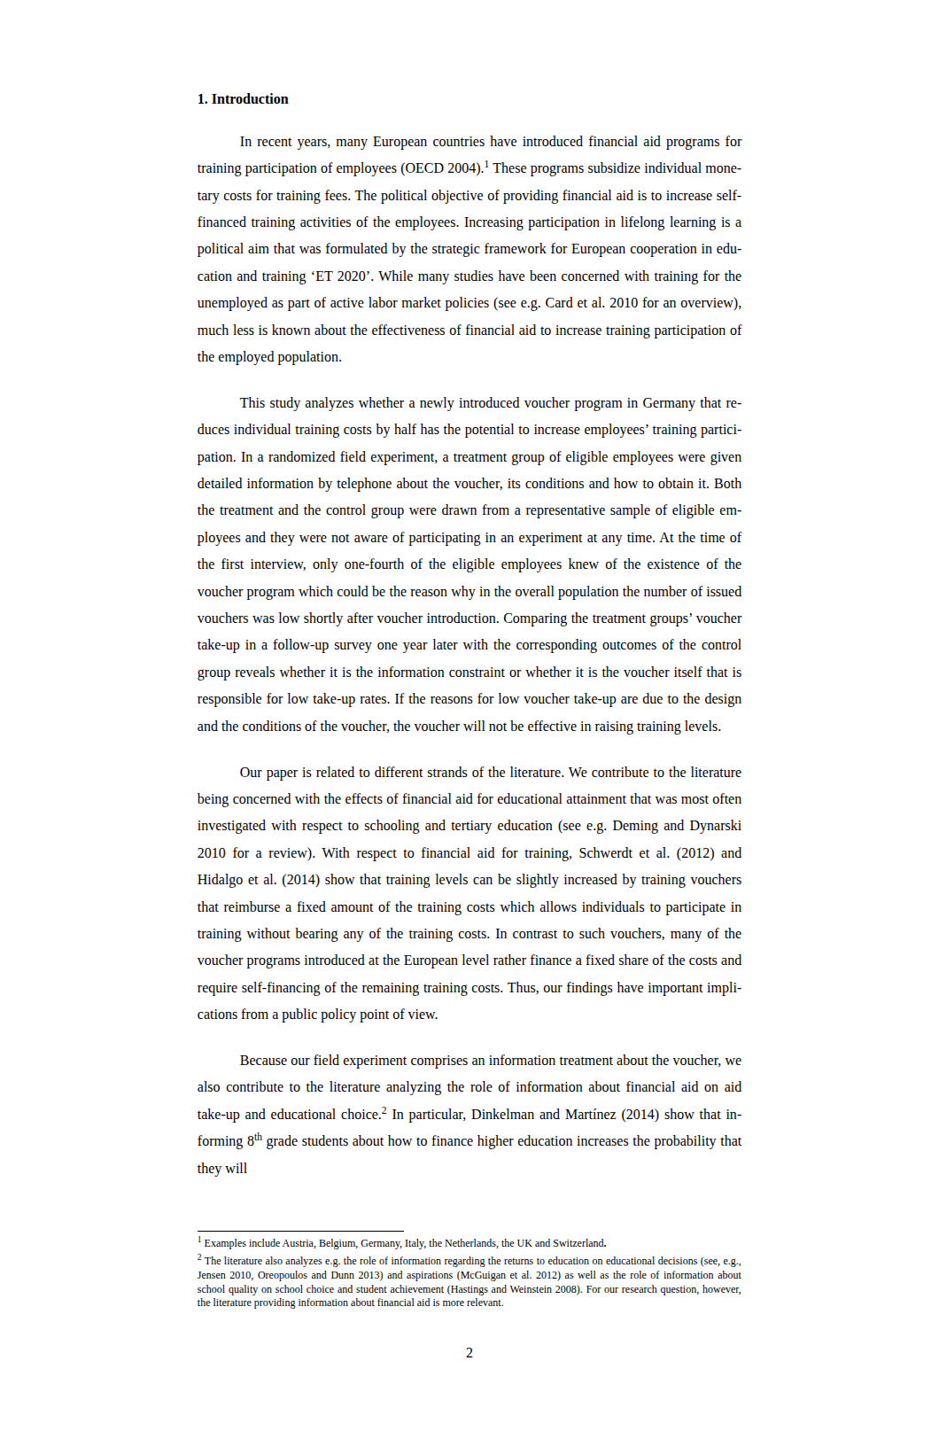1. Introduction
In recent years, many European countries have introduced financial aid programs for training participation of employees (OECD 2004).1 These programs subsidize individual monetary costs for training fees. The political objective of providing financial aid is to increase self-financed training activities of the employees. Increasing participation in lifelong learning is a political aim that was formulated by the strategic framework for European cooperation in education and training ‘ET 2020’. While many studies have been concerned with training for the unemployed as part of active labor market policies (see e.g. Card et al. 2010 for an overview), much less is known about the effectiveness of financial aid to increase training participation of the employed population.
This study analyzes whether a newly introduced voucher program in Germany that reduces individual training costs by half has the potential to increase employees’ training participation. In a randomized field experiment, a treatment group of eligible employees were given detailed information by telephone about the voucher, its conditions and how to obtain it. Both the treatment and the control group were drawn from a representative sample of eligible employees and they were not aware of participating in an experiment at any time. At the time of the first interview, only one-fourth of the eligible employees knew of the existence of the voucher program which could be the reason why in the overall population the number of issued vouchers was low shortly after voucher introduction. Comparing the treatment groups’ voucher take-up in a follow-up survey one year later with the corresponding outcomes of the control group reveals whether it is the information constraint or whether it is the voucher itself that is responsible for low take-up rates. If the reasons for low voucher take-up are due to the design and the conditions of the voucher, the voucher will not be effective in raising training levels.
Our paper is related to different strands of the literature. We contribute to the literature being concerned with the effects of financial aid for educational attainment that was most often investigated with respect to schooling and tertiary education (see e.g. Deming and Dynarski 2010 for a review). With respect to financial aid for training, Schwerdt et al. (2012) and Hidalgo et al. (2014) show that training levels can be slightly increased by training vouchers that reimburse a fixed amount of the training costs which allows individuals to participate in training without bearing any of the training costs. In contrast to such vouchers, many of the voucher programs introduced at the European level rather finance a fixed share of the costs and require self-financing of the remaining training costs. Thus, our findings have important implications from a public policy point of view.
Because our field experiment comprises an information treatment about the voucher, we also contribute to the literature analyzing the role of information about financial aid on aid take-up and educational choice.2 In particular, Dinkelman and Martínez (2014) show that informing 8th grade students about how to finance higher education increases the probability that they will
1 Examples include Austria, Belgium, Germany, Italy, the Netherlands, the UK and Switzerland.
2 The literature also analyzes e.g. the role of information regarding the returns to education on educational decisions (see, e.g., Jensen 2010, Oreopoulos and Dunn 2013) and aspirations (McGuigan et al. 2012) as well as the role of information about school quality on school choice and student achievement (Hastings and Weinstein 2008). For our research question, however, the literature providing information about financial aid is more relevant.
2